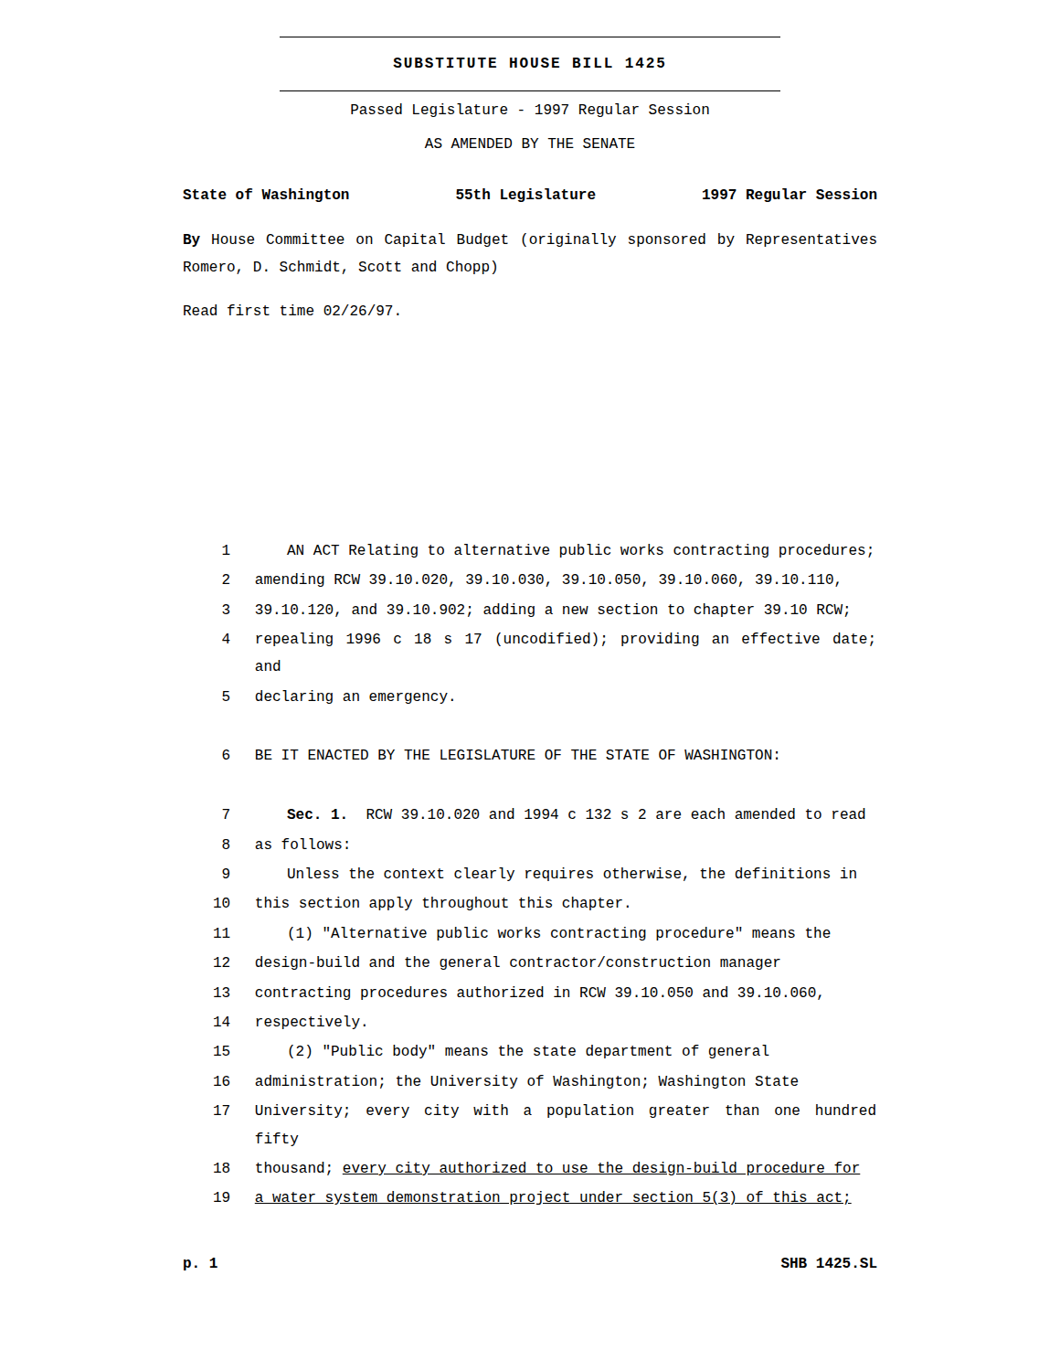SUBSTITUTE HOUSE BILL 1425
Passed Legislature - 1997 Regular Session
AS AMENDED BY THE SENATE
State of Washington 55th Legislature 1997 Regular Session
By House Committee on Capital Budget (originally sponsored by Representatives Romero, D. Schmidt, Scott and Chopp)
Read first time 02/26/97.
| 1 | AN ACT Relating to alternative public works contracting procedures; |
| 2 | amending RCW 39.10.020, 39.10.030, 39.10.050, 39.10.060, 39.10.110, |
| 3 | 39.10.120, and 39.10.902; adding a new section to chapter 39.10 RCW; |
| 4 | repealing 1996 c 18 s 17 (uncodified); providing an effective date; and |
| 5 | declaring an emergency. |
| 6 | BE IT ENACTED BY THE LEGISLATURE OF THE STATE OF WASHINGTON: |
| 7 | Sec. 1. RCW 39.10.020 and 1994 c 132 s 2 are each amended to read |
| 8 | as follows: |
| 9 | Unless the context clearly requires otherwise, the definitions in |
| 10 | this section apply throughout this chapter. |
| 11 | (1) "Alternative public works contracting procedure" means the |
| 12 | design-build and the general contractor/construction manager |
| 13 | contracting procedures authorized in RCW 39.10.050 and 39.10.060, |
| 14 | respectively. |
| 15 | (2) "Public body" means the state department of general |
| 16 | administration; the University of Washington; Washington State |
| 17 | University; every city with a population greater than one hundred fifty |
| 18 | thousand; every city authorized to use the design-build procedure for |
| 19 | a water system demonstration project under section 5(3) of this act; |
p. 1 SHB 1425.SL